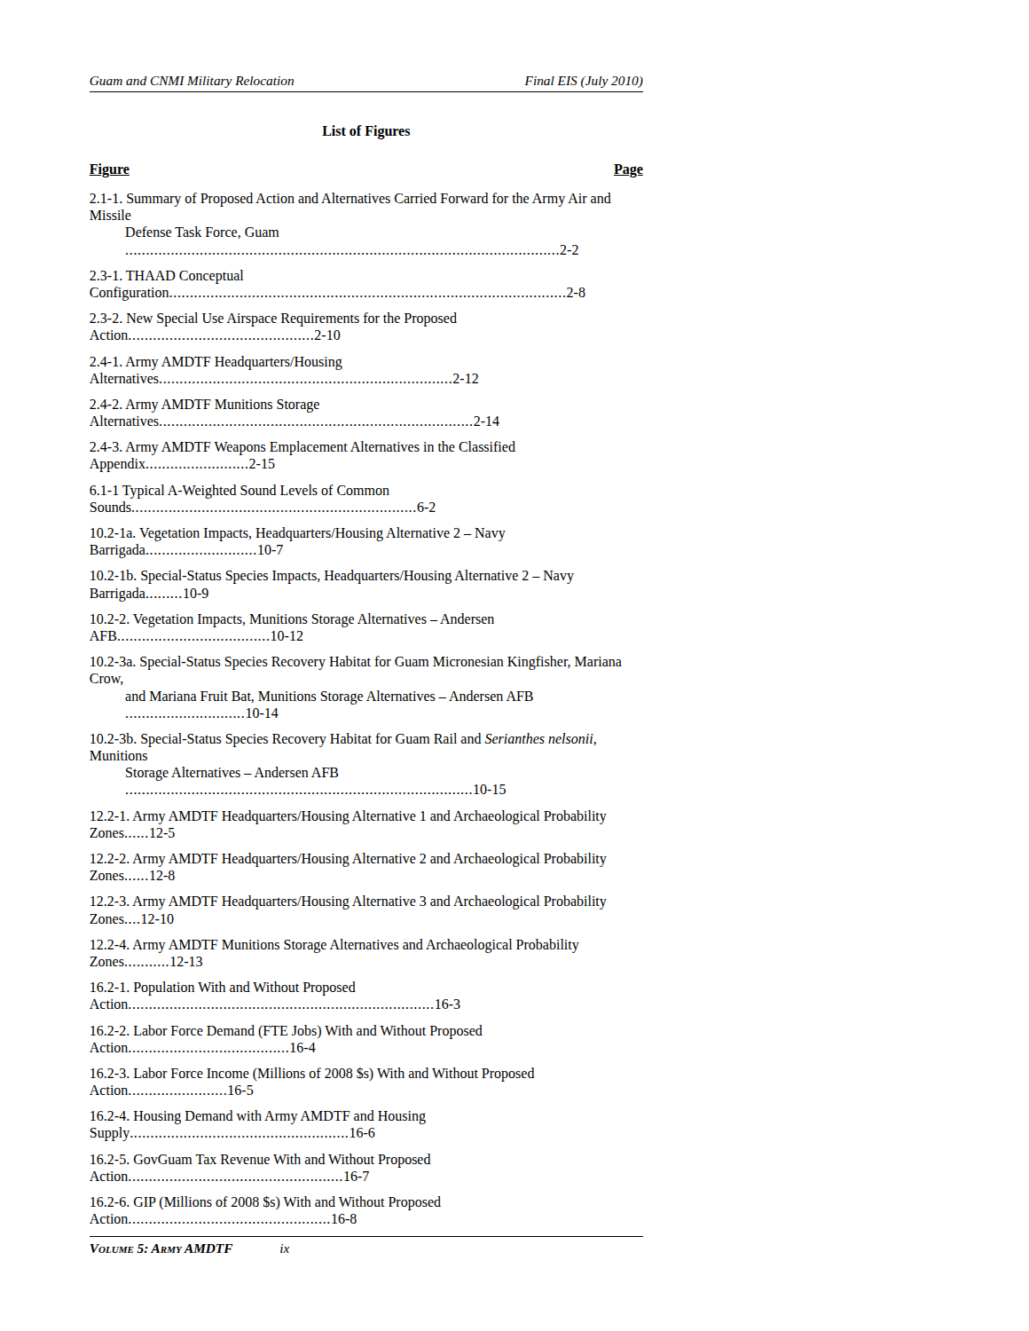Guam and CNMI Military Relocation
Final EIS (July 2010)
List of Figures
Figure Page
2.1-1. Summary of Proposed Action and Alternatives Carried Forward for the Army Air and Missile Defense Task Force, Guam ......................................................................................................... 2-2
2.3-1. THAAD Conceptual Configuration................................................................................................ 2-8
2.3-2. New Special Use Airspace Requirements for the Proposed Action............................................. 2-10
2.4-1. Army AMDTF Headquarters/Housing Alternatives....................................................................... 2-12
2.4-2. Army AMDTF Munitions Storage Alternatives............................................................................ 2-14
2.4-3. Army AMDTF Weapons Emplacement Alternatives in the Classified Appendix......................... 2-15
6.1-1 Typical A-Weighted Sound Levels of Common Sounds..................................................................... 6-2
10.2-1a. Vegetation Impacts, Headquarters/Housing Alternative 2 – Navy Barrigada........................... 10-7
10.2-1b. Special-Status Species Impacts, Headquarters/Housing Alternative 2 – Navy Barrigada......... 10-9
10.2-2. Vegetation Impacts, Munitions Storage Alternatives – Andersen AFB..................................... 10-12
10.2-3a. Special-Status Species Recovery Habitat for Guam Micronesian Kingfisher, Mariana Crow, and Mariana Fruit Bat, Munitions Storage Alternatives – Andersen AFB ............................. 10-14
10.2-3b. Special-Status Species Recovery Habitat for Guam Rail and Serianthes nelsonii, Munitions Storage Alternatives – Andersen AFB .................................................................................... 10-15
12.2-1. Army AMDTF Headquarters/Housing Alternative 1 and Archaeological Probability Zones...... 12-5
12.2-2. Army AMDTF Headquarters/Housing Alternative 2 and Archaeological Probability Zones...... 12-8
12.2-3. Army AMDTF Headquarters/Housing Alternative 3 and Archaeological Probability Zones.... 12-10
12.2-4. Army AMDTF Munitions Storage Alternatives and Archaeological Probability Zones........... 12-13
16.2-1. Population With and Without Proposed Action.......................................................................... 16-3
16.2-2. Labor Force Demand (FTE Jobs) With and Without Proposed Action....................................... 16-4
16.2-3. Labor Force Income (Millions of 2008 $s) With and Without Proposed Action........................ 16-5
16.2-4. Housing Demand with Army AMDTF and Housing Supply..................................................... 16-6
16.2-5. GovGuam Tax Revenue With and Without Proposed Action.................................................... 16-7
16.2-6. GIP (Millions of 2008 $s) With and Without Proposed Action................................................. 16-8
Volume 5: Army AMDTF ix